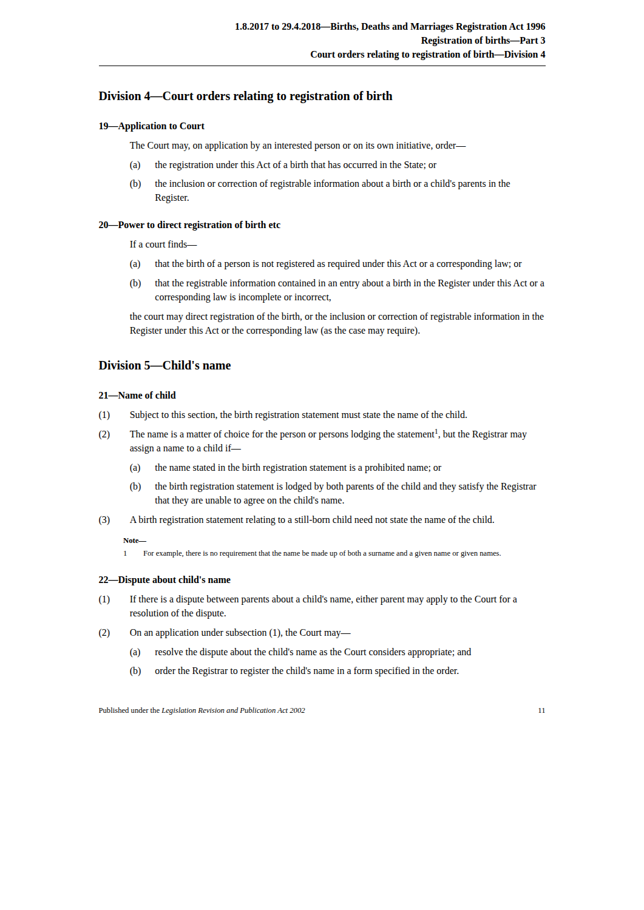1.8.2017 to 29.4.2018—Births, Deaths and Marriages Registration Act 1996 Registration of births—Part 3 Court orders relating to registration of birth—Division 4
Division 4—Court orders relating to registration of birth
19—Application to Court
The Court may, on application by an interested person or on its own initiative, order—
(a) the registration under this Act of a birth that has occurred in the State; or
(b) the inclusion or correction of registrable information about a birth or a child's parents in the Register.
20—Power to direct registration of birth etc
If a court finds—
(a) that the birth of a person is not registered as required under this Act or a corresponding law; or
(b) that the registrable information contained in an entry about a birth in the Register under this Act or a corresponding law is incomplete or incorrect,
the court may direct registration of the birth, or the inclusion or correction of registrable information in the Register under this Act or the corresponding law (as the case may require).
Division 5—Child's name
21—Name of child
(1) Subject to this section, the birth registration statement must state the name of the child.
(2) The name is a matter of choice for the person or persons lodging the statement1, but the Registrar may assign a name to a child if—
(a) the name stated in the birth registration statement is a prohibited name; or
(b) the birth registration statement is lodged by both parents of the child and they satisfy the Registrar that they are unable to agree on the child's name.
(3) A birth registration statement relating to a still-born child need not state the name of the child.
Note—
1 For example, there is no requirement that the name be made up of both a surname and a given name or given names.
22—Dispute about child's name
(1) If there is a dispute between parents about a child's name, either parent may apply to the Court for a resolution of the dispute.
(2) On an application under subsection (1), the Court may—
(a) resolve the dispute about the child's name as the Court considers appropriate; and
(b) order the Registrar to register the child's name in a form specified in the order.
Published under the Legislation Revision and Publication Act 2002 11